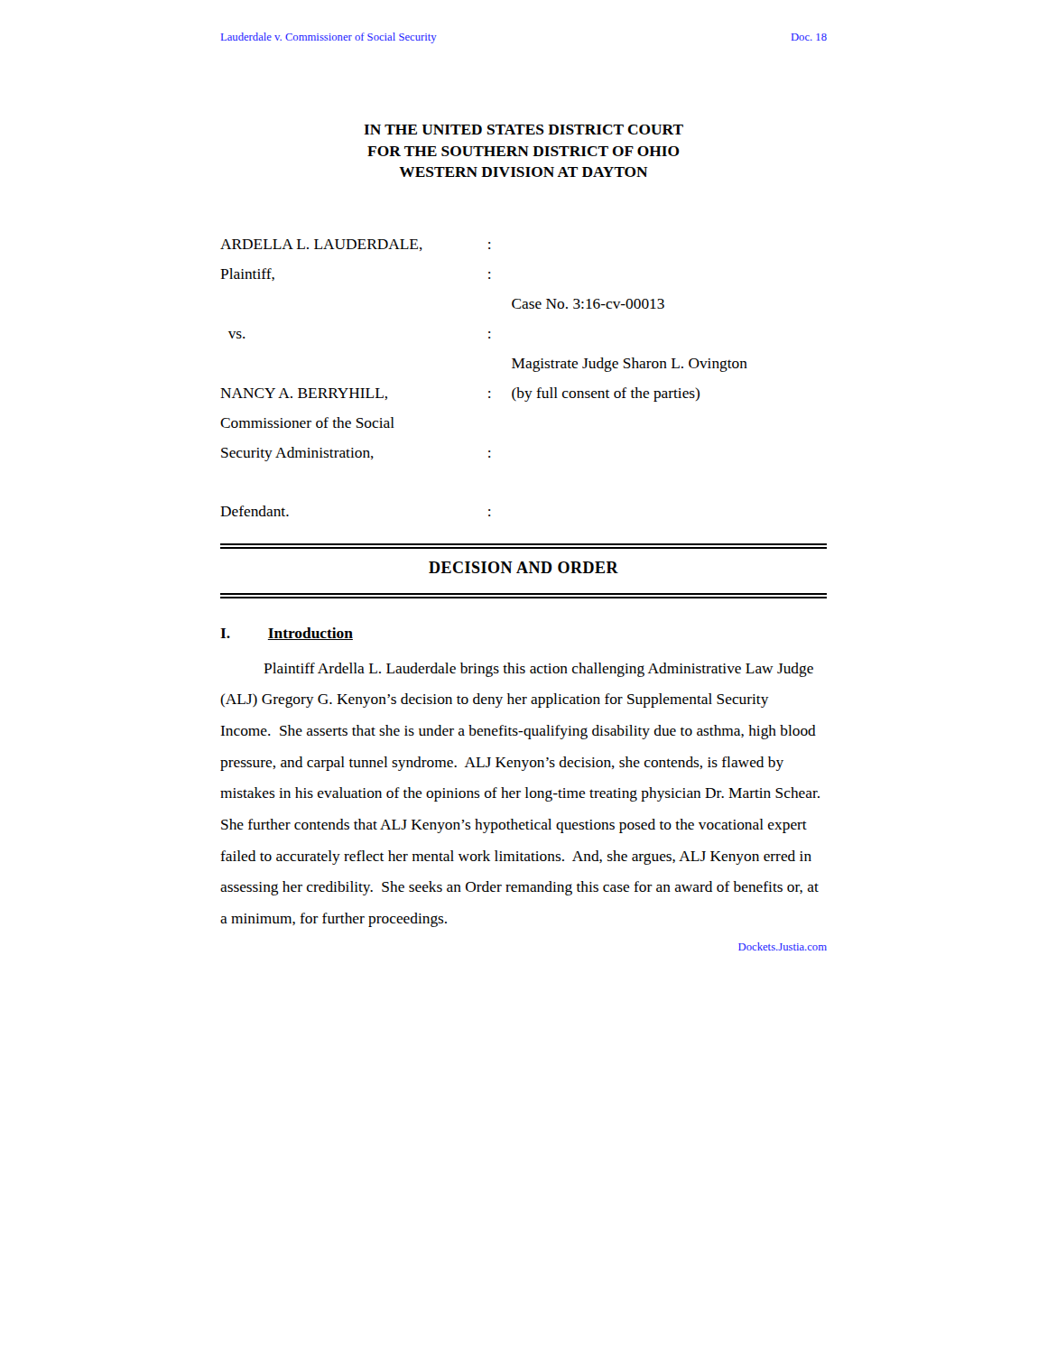Lauderdale v. Commissioner of Social Security
Doc. 18
IN THE UNITED STATES DISTRICT COURT
FOR THE SOUTHERN DISTRICT OF OHIO
WESTERN DIVISION AT DAYTON
| ARDELLA L. LAUDERDALE, | : | |
| Plaintiff, | : | |
| | | Case No. 3:16-cv-00013 |
| vs. | : | |
| | | Magistrate Judge Sharon L. Ovington |
| NANCY A. BERRYHILL, | : | (by full consent of the parties) |
| Commissioner of the Social | | |
| Security Administration, | : | |
| Defendant. | : | |
DECISION AND ORDER
I. Introduction
Plaintiff Ardella L. Lauderdale brings this action challenging Administrative Law Judge (ALJ) Gregory G. Kenyon’s decision to deny her application for Supplemental Security Income. She asserts that she is under a benefits-qualifying disability due to asthma, high blood pressure, and carpal tunnel syndrome. ALJ Kenyon’s decision, she contends, is flawed by mistakes in his evaluation of the opinions of her long-time treating physician Dr. Martin Schear. She further contends that ALJ Kenyon’s hypothetical questions posed to the vocational expert failed to accurately reflect her mental work limitations. And, she argues, ALJ Kenyon erred in assessing her credibility. She seeks an Order remanding this case for an award of benefits or, at a minimum, for further proceedings.
Dockets.Justia.com